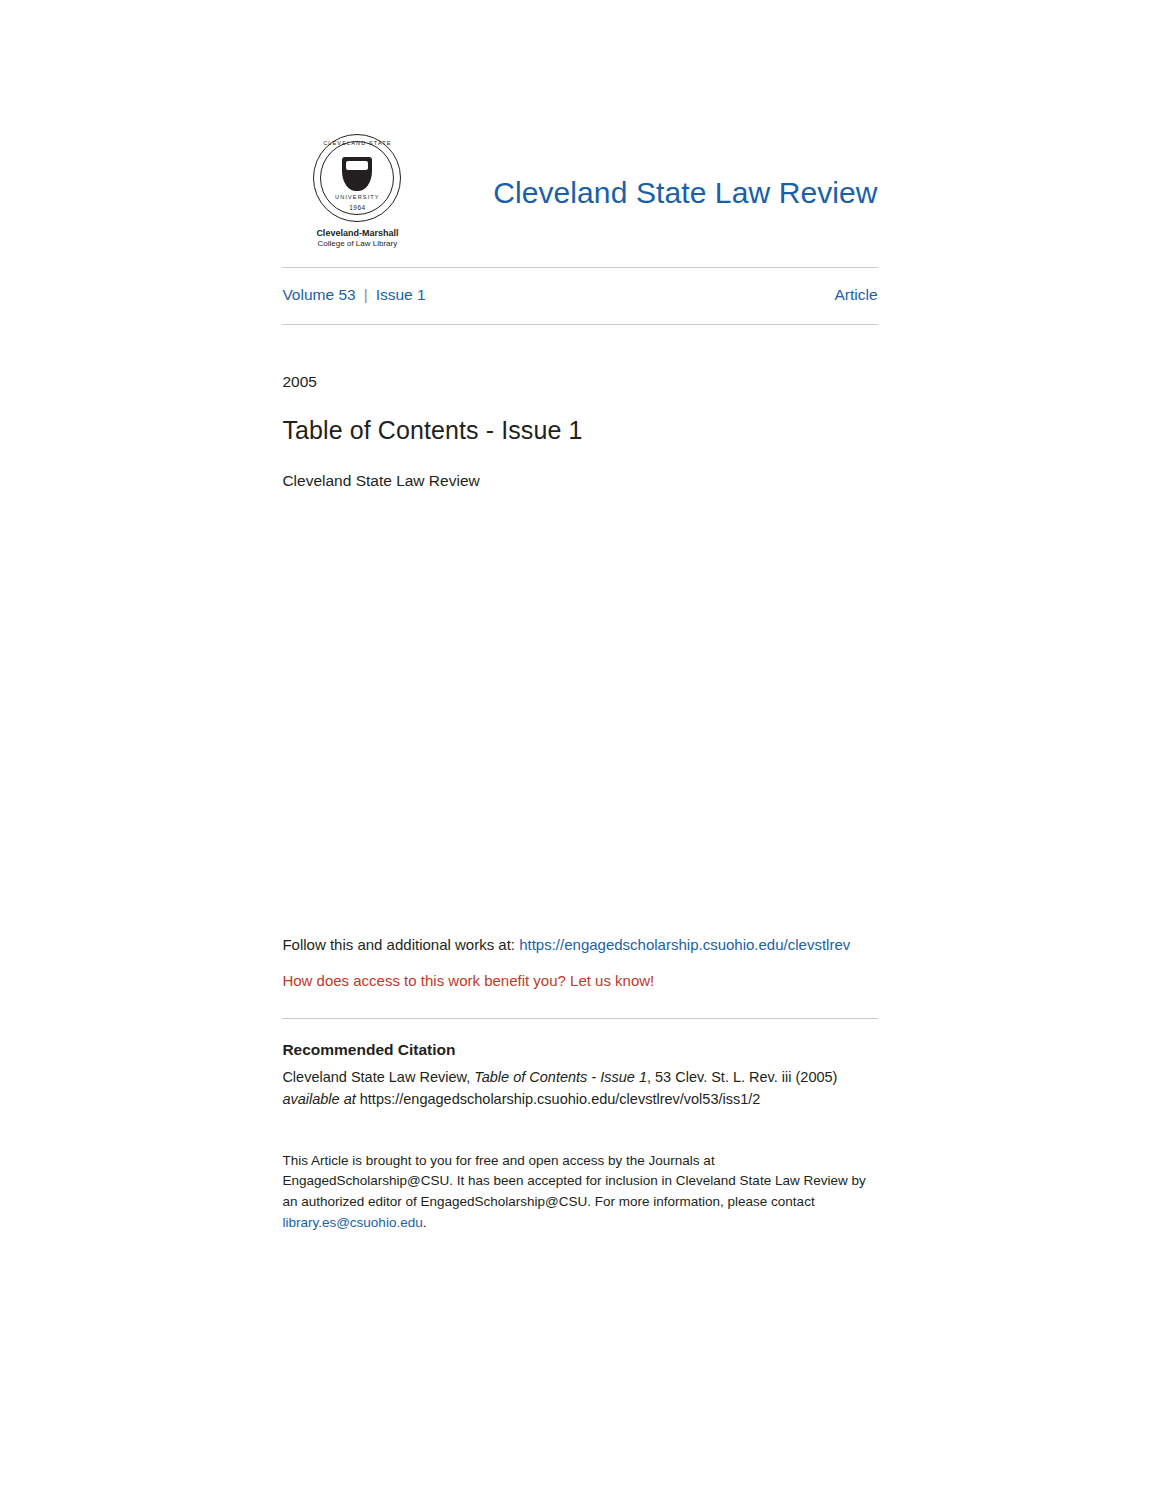CLEVELAND STATE
UNIVERSITY
1964
Cleveland-Marshall
College of Law Library
Cleveland State Law Review
Volume 53|Issue 1
Article
2005
Table of Contents - Issue 1
Cleveland State Law Review
Follow this and additional works at: https://engagedscholarship.csuohio.edu/clevstlrev
How does access to this work benefit you? Let us know!
Recommended Citation
Cleveland State Law Review, Table of Contents - Issue 1, 53 Clev. St. L. Rev. iii (2005)
available at https://engagedscholarship.csuohio.edu/clevstlrev/vol53/iss1/2
This Article is brought to you for free and open access by the Journals at EngagedScholarship@CSU. It has been accepted for inclusion in Cleveland State Law Review by an authorized editor of EngagedScholarship@CSU. For more information, please contact library.es@csuohio.edu.